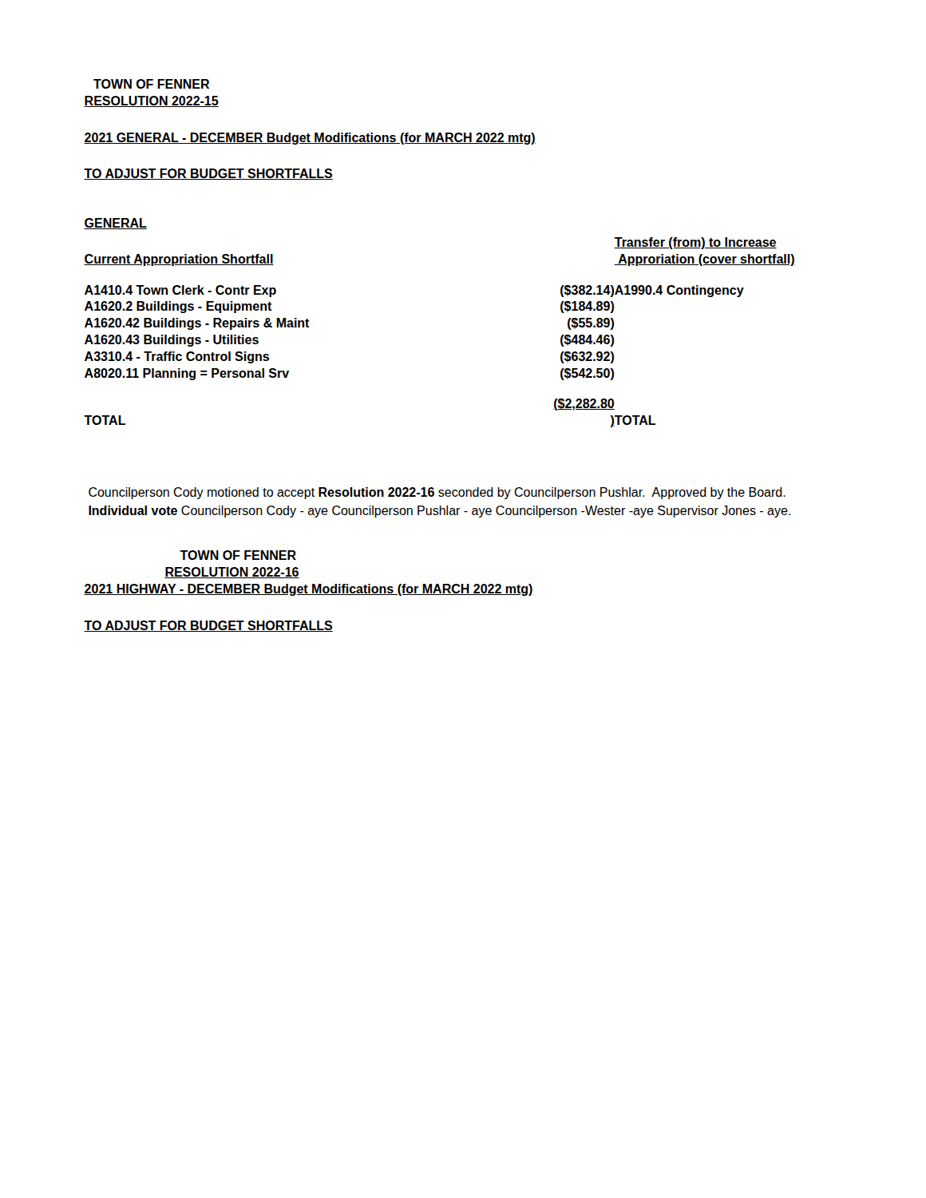TOWN OF FENNER
RESOLUTION 2022-15
2021 GENERAL - DECEMBER Budget Modifications (for MARCH 2022 mtg)
TO ADJUST FOR BUDGET SHORTFALLS
GENERAL
| | | Transfer (from) to Increase |
| Current Appropriation Shortfall | | Approriation (cover shortfall) |
| A1410.4 Town Clerk - Contr Exp | ($382.14) | A1990.4 Contingency |
| A1620.2 Buildings - Equipment | ($184.89) | |
| A1620.42 Buildings - Repairs & Maint | ($55.89) | |
| A1620.43 Buildings - Utilities | ($484.46) | |
| A3310.4 - Traffic Control Signs | ($632.92) | |
| A8020.11 Planning = Personal Srv | ($542.50) | |
| | ($2,282.80 | |
| TOTAL | ) | TOTAL |
Councilperson Cody motioned to accept Resolution 2022-16 seconded by Councilperson Pushlar. Approved by the Board. Individual vote Councilperson Cody - aye Councilperson Pushlar - aye Councilperson -Wester -aye Supervisor Jones - aye.
TOWN OF FENNER
RESOLUTION 2022-16
2021 HIGHWAY - DECEMBER Budget Modifications (for MARCH 2022 mtg)
TO ADJUST FOR BUDGET SHORTFALLS